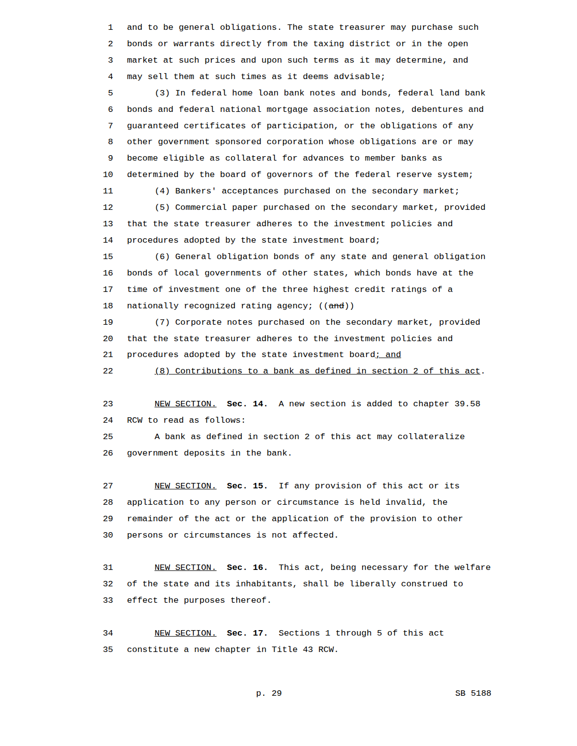1 and to be general obligations. The state treasurer may purchase such
2 bonds or warrants directly from the taxing district or in the open
3 market at such prices and upon such terms as it may determine, and
4 may sell them at such times as it deems advisable;
5 (3) In federal home loan bank notes and bonds, federal land bank
6 bonds and federal national mortgage association notes, debentures and
7 guaranteed certificates of participation, or the obligations of any
8 other government sponsored corporation whose obligations are or may
9 become eligible as collateral for advances to member banks as
10 determined by the board of governors of the federal reserve system;
11 (4) Bankers' acceptances purchased on the secondary market;
12 (5) Commercial paper purchased on the secondary market, provided
13 that the state treasurer adheres to the investment policies and
14 procedures adopted by the state investment board;
15 (6) General obligation bonds of any state and general obligation
16 bonds of local governments of other states, which bonds have at the
17 time of investment one of the three highest credit ratings of a
18 nationally recognized rating agency; ((and))
19 (7) Corporate notes purchased on the secondary market, provided
20 that the state treasurer adheres to the investment policies and
21 procedures adopted by the state investment board; and
22 (8) Contributions to a bank as defined in section 2 of this act.
23 NEW SECTION. Sec. 14. A new section is added to chapter 39.58
24 RCW to read as follows:
25 A bank as defined in section 2 of this act may collateralize
26 government deposits in the bank.
27 NEW SECTION. Sec. 15. If any provision of this act or its
28 application to any person or circumstance is held invalid, the
29 remainder of the act or the application of the provision to other
30 persons or circumstances is not affected.
31 NEW SECTION. Sec. 16. This act, being necessary for the welfare
32 of the state and its inhabitants, shall be liberally construed to
33 effect the purposes thereof.
34 NEW SECTION. Sec. 17. Sections 1 through 5 of this act
35 constitute a new chapter in Title 43 RCW.
p. 29 SB 5188